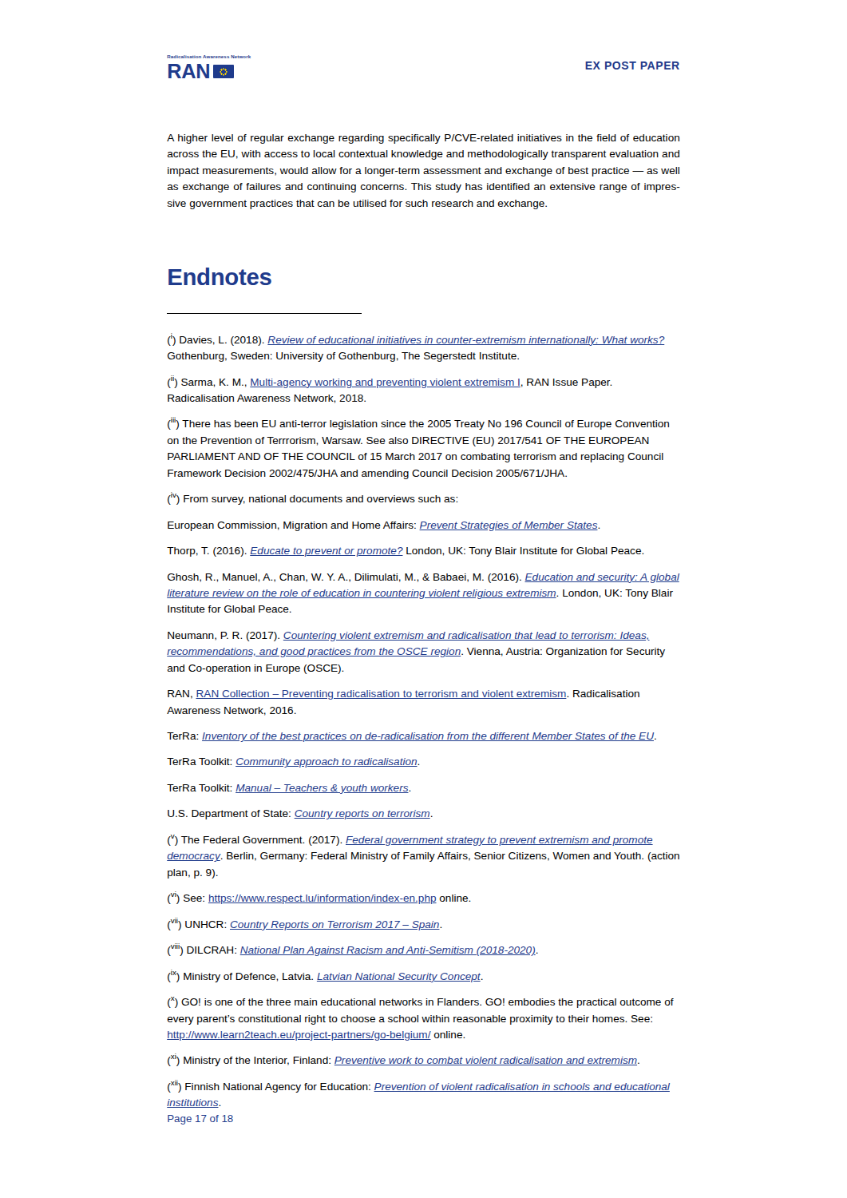Radicalisation Awareness Network
RAN
EX POST PAPER
A higher level of regular exchange regarding specifically P/CVE-related initiatives in the field of education across the EU, with access to local contextual knowledge and methodologically transparent evaluation and impact measurements, would allow for a longer-term assessment and exchange of best practice — as well as exchange of failures and continuing concerns. This study has identified an extensive range of impressive government practices that can be utilised for such research and exchange.
Endnotes
(i) Davies, L. (2018). Review of educational initiatives in counter-extremism internationally: What works? Gothenburg, Sweden: University of Gothenburg, The Segerstedt Institute.
(ii) Sarma, K. M., Multi-agency working and preventing violent extremism I, RAN Issue Paper. Radicalisation Awareness Network, 2018.
(iii) There has been EU anti-terror legislation since the 2005 Treaty No 196 Council of Europe Convention on the Prevention of Terrrorism, Warsaw. See also DIRECTIVE (EU) 2017/541 OF THE EUROPEAN PARLIAMENT AND OF THE COUNCIL of 15 March 2017 on combating terrorism and replacing Council Framework Decision 2002/475/JHA and amending Council Decision 2005/671/JHA.
(iv) From survey, national documents and overviews such as:
European Commission, Migration and Home Affairs: Prevent Strategies of Member States.
Thorp, T. (2016). Educate to prevent or promote? London, UK: Tony Blair Institute for Global Peace.
Ghosh, R., Manuel, A., Chan, W. Y. A., Dilimulati, M., & Babaei, M. (2016). Education and security: A global literature review on the role of education in countering violent religious extremism. London, UK: Tony Blair Institute for Global Peace.
Neumann, P. R. (2017). Countering violent extremism and radicalisation that lead to terrorism: Ideas, recommendations, and good practices from the OSCE region. Vienna, Austria: Organization for Security and Co-operation in Europe (OSCE).
RAN, RAN Collection – Preventing radicalisation to terrorism and violent extremism. Radicalisation Awareness Network, 2016.
TerRa: Inventory of the best practices on de-radicalisation from the different Member States of the EU.
TerRa Toolkit: Community approach to radicalisation.
TerRa Toolkit: Manual – Teachers & youth workers.
U.S. Department of State: Country reports on terrorism.
(v) The Federal Government. (2017). Federal government strategy to prevent extremism and promote democracy. Berlin, Germany: Federal Ministry of Family Affairs, Senior Citizens, Women and Youth. (action plan, p. 9).
(vi) See: https://www.respect.lu/information/index-en.php online.
(vii) UNHCR: Country Reports on Terrorism 2017 – Spain.
(viii) DILCRAH: National Plan Against Racism and Anti-Semitism (2018-2020).
(ix) Ministry of Defence, Latvia. Latvian National Security Concept.
(x) GO! is one of the three main educational networks in Flanders. GO! embodies the practical outcome of every parent’s constitutional right to choose a school within reasonable proximity to their homes. See: http://www.learn2teach.eu/project-partners/go-belgium/ online.
(xi) Ministry of the Interior, Finland: Preventive work to combat violent radicalisation and extremism.
(xii) Finnish National Agency for Education: Prevention of violent radicalisation in schools and educational institutions.
Page 17 of 18